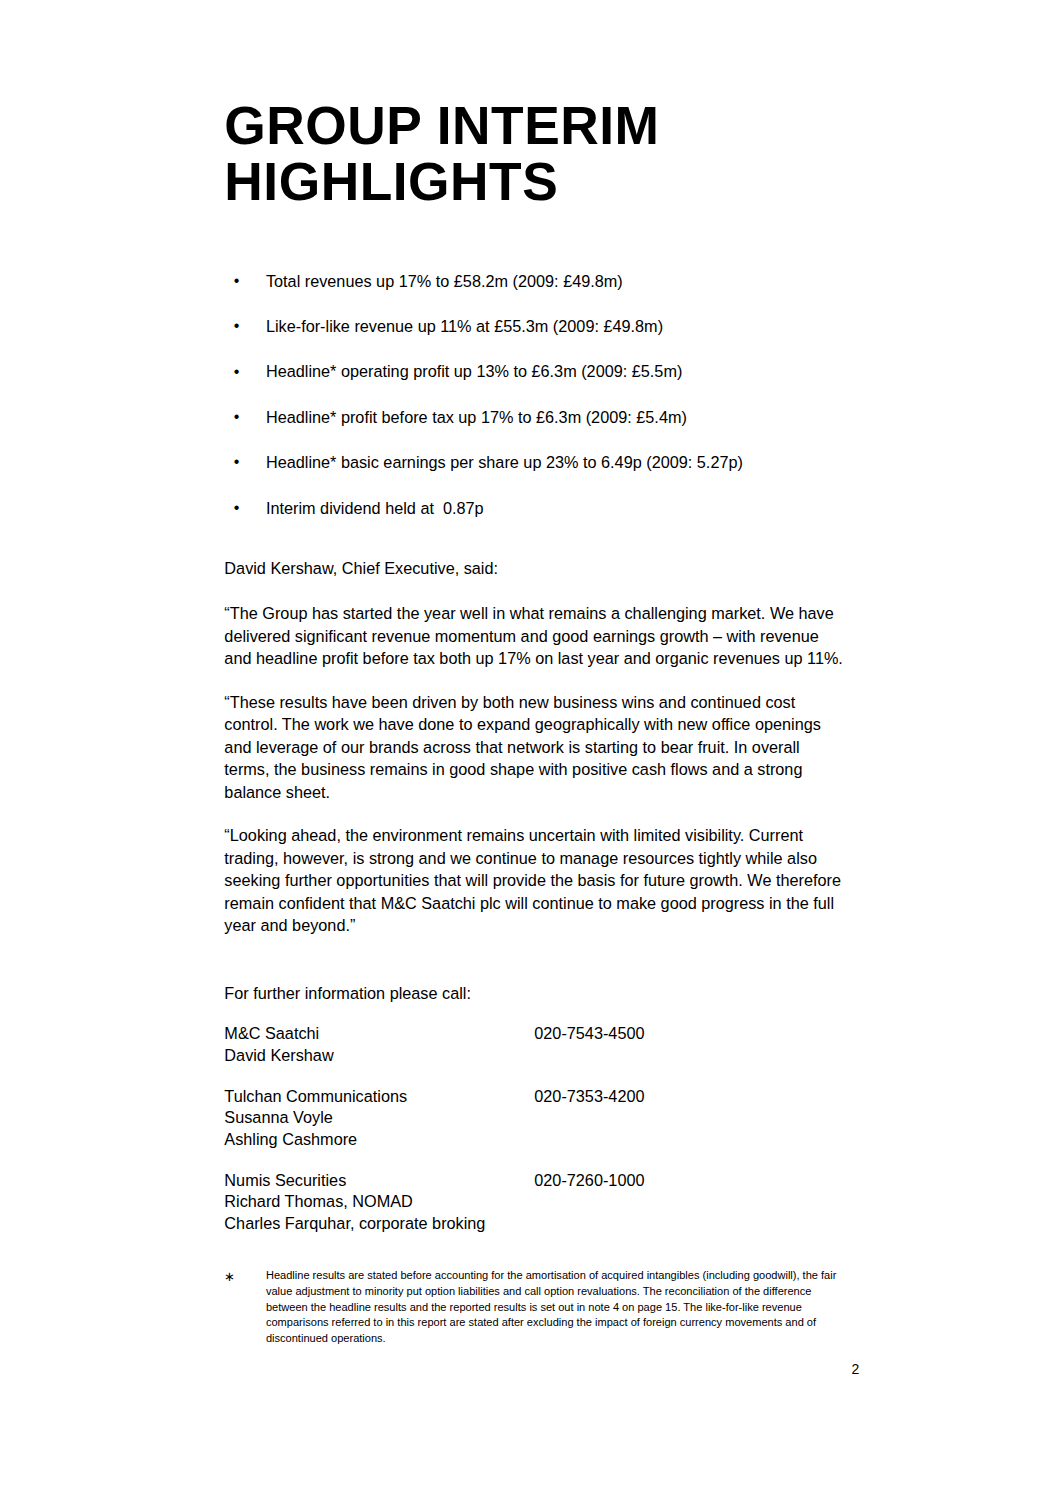GROUP INTERIM HIGHLIGHTS
Total revenues up 17% to £58.2m (2009: £49.8m)
Like-for-like revenue up 11% at £55.3m (2009: £49.8m)
Headline* operating profit up 13% to £6.3m (2009: £5.5m)
Headline* profit before tax up 17% to £6.3m (2009: £5.4m)
Headline* basic earnings per share up 23% to 6.49p (2009: 5.27p)
Interim dividend held at 0.87p
David Kershaw, Chief Executive, said:
“The Group has started the year well in what remains a challenging market. We have delivered significant revenue momentum and good earnings growth – with revenue and headline profit before tax both up 17% on last year and organic revenues up 11%.
“These results have been driven by both new business wins and continued cost control. The work we have done to expand geographically with new office openings and leverage of our brands across that network is starting to bear fruit. In overall terms, the business remains in good shape with positive cash flows and a strong balance sheet.
“Looking ahead, the environment remains uncertain with limited visibility. Current trading, however, is strong and we continue to manage resources tightly while also seeking further opportunities that will provide the basis for future growth. We therefore remain confident that M&C Saatchi plc will continue to make good progress in the full year and beyond.”
For further information please call:
| M&C Saatchi | 020-7543-4500 |
| David Kershaw | |
| Tulchan Communications | 020-7353-4200 |
| Susanna Voyle | |
| Ashling Cashmore | |
| Numis Securities | 020-7260-1000 |
| Richard Thomas, NOMAD | |
| Charles Farquhar, corporate broking | |
∗ Headline results are stated before accounting for the amortisation of acquired intangibles (including goodwill), the fair value adjustment to minority put option liabilities and call option revaluations. The reconciliation of the difference between the headline results and the reported results is set out in note 4 on page 15. The like-for-like revenue comparisons referred to in this report are stated after excluding the impact of foreign currency movements and of discontinued operations.
2